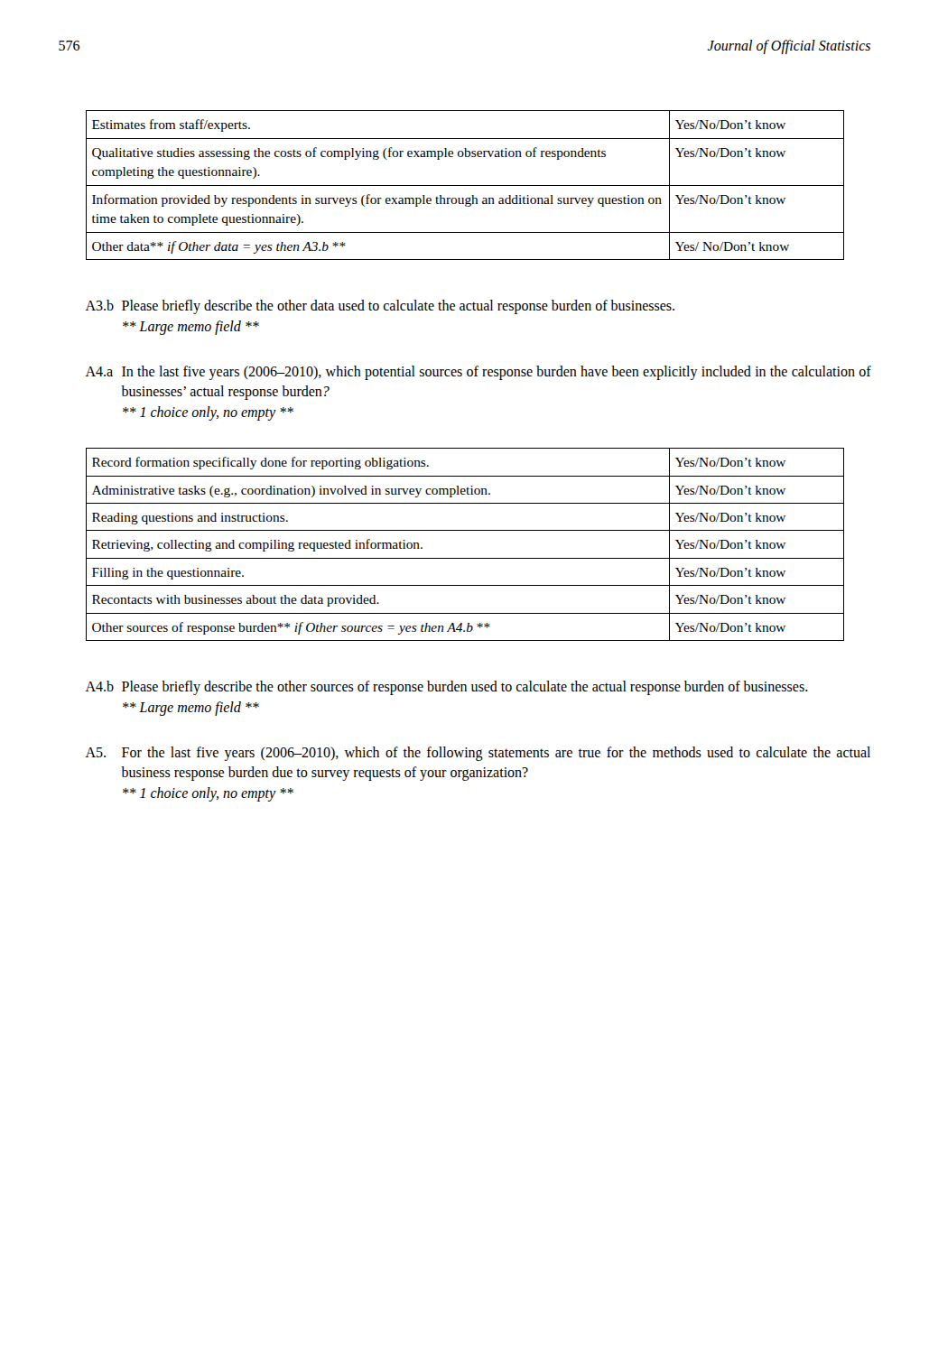576 Journal of Official Statistics
| Estimates from staff/experts. | Yes/No/Don’t know |
| Qualitative studies assessing the costs of complying (for example observation of respondents completing the questionnaire). | Yes/No/Don’t know |
| Information provided by respondents in surveys (for example through an additional survey question on time taken to complete questionnaire). | Yes/No/Don’t know |
| Other data** if Other data = yes then A3.b ** | Yes/ No/Don’t know |
A3.b
Please briefly describe the other data used to calculate the actual response burden of businesses.
** Large memo field **
A4.a
In the last five years (2006–2010), which potential sources of response burden have been explicitly included in the calculation of businesses’ actual response burden?
** 1 choice only, no empty **
| Record formation specifically done for reporting obligations. | Yes/No/Don’t know |
| Administrative tasks (e.g., coordination) involved in survey completion. | Yes/No/Don’t know |
| Reading questions and instructions. | Yes/No/Don’t know |
| Retrieving, collecting and compiling requested information. | Yes/No/Don’t know |
| Filling in the questionnaire. | Yes/No/Don’t know |
| Recontacts with businesses about the data provided. | Yes/No/Don’t know |
| Other sources of response burden** if Other sources = yes then A4.b ** | Yes/No/Don’t know |
A4.b
Please briefly describe the other sources of response burden used to calculate the actual response burden of businesses.
** Large memo field **
A5.
For the last five years (2006–2010), which of the following statements are true for the methods used to calculate the actual business response burden due to survey requests of your organization?
** 1 choice only, no empty **